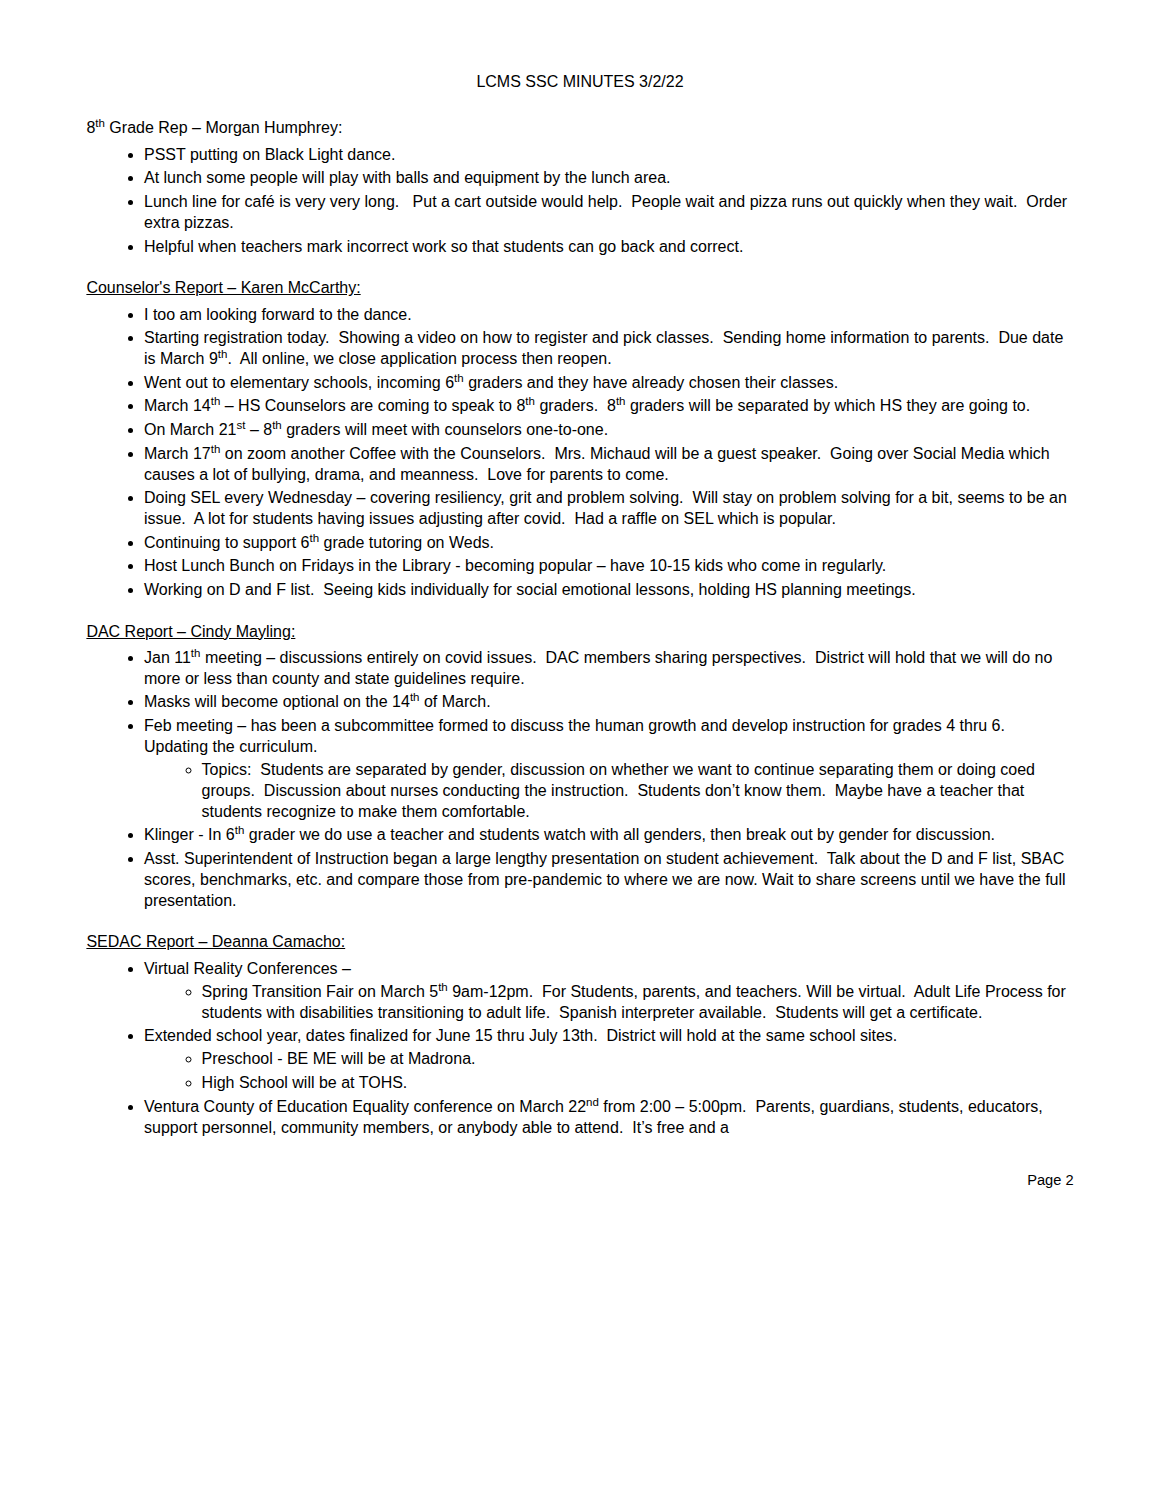LCMS SSC MINUTES 3/2/22
8th Grade Rep – Morgan Humphrey:
PSST putting on Black Light dance.
At lunch some people will play with balls and equipment by the lunch area.
Lunch line for café is very very long. Put a cart outside would help. People wait and pizza runs out quickly when they wait. Order extra pizzas.
Helpful when teachers mark incorrect work so that students can go back and correct.
Counselor's Report – Karen McCarthy:
I too am looking forward to the dance.
Starting registration today. Showing a video on how to register and pick classes. Sending home information to parents. Due date is March 9th. All online, we close application process then reopen.
Went out to elementary schools, incoming 6th graders and they have already chosen their classes.
March 14th – HS Counselors are coming to speak to 8th graders. 8th graders will be separated by which HS they are going to.
On March 21st – 8th graders will meet with counselors one-to-one.
March 17th on zoom another Coffee with the Counselors. Mrs. Michaud will be a guest speaker. Going over Social Media which causes a lot of bullying, drama, and meanness. Love for parents to come.
Doing SEL every Wednesday – covering resiliency, grit and problem solving. Will stay on problem solving for a bit, seems to be an issue. A lot for students having issues adjusting after covid. Had a raffle on SEL which is popular.
Continuing to support 6th grade tutoring on Weds.
Host Lunch Bunch on Fridays in the Library - becoming popular – have 10-15 kids who come in regularly.
Working on D and F list. Seeing kids individually for social emotional lessons, holding HS planning meetings.
DAC Report – Cindy Mayling:
Jan 11th meeting – discussions entirely on covid issues. DAC members sharing perspectives. District will hold that we will do no more or less than county and state guidelines require.
Masks will become optional on the 14th of March.
Feb meeting – has been a subcommittee formed to discuss the human growth and develop instruction for grades 4 thru 6. Updating the curriculum.
Topics: Students are separated by gender, discussion on whether we want to continue separating them or doing coed groups. Discussion about nurses conducting the instruction. Students don’t know them. Maybe have a teacher that students recognize to make them comfortable.
Klinger - In 6th grader we do use a teacher and students watch with all genders, then break out by gender for discussion.
Asst. Superintendent of Instruction began a large lengthy presentation on student achievement. Talk about the D and F list, SBAC scores, benchmarks, etc. and compare those from pre-pandemic to where we are now. Wait to share screens until we have the full presentation.
SEDAC Report – Deanna Camacho:
Virtual Reality Conferences –
Spring Transition Fair on March 5th 9am-12pm. For Students, parents, and teachers. Will be virtual. Adult Life Process for students with disabilities transitioning to adult life. Spanish interpreter available. Students will get a certificate.
Extended school year, dates finalized for June 15 thru July 13th. District will hold at the same school sites.
Preschool - BE ME will be at Madrona.
High School will be at TOHS.
Ventura County of Education Equality conference on March 22nd from 2:00 – 5:00pm. Parents, guardians, students, educators, support personnel, community members, or anybody able to attend. It’s free and a
Page 2